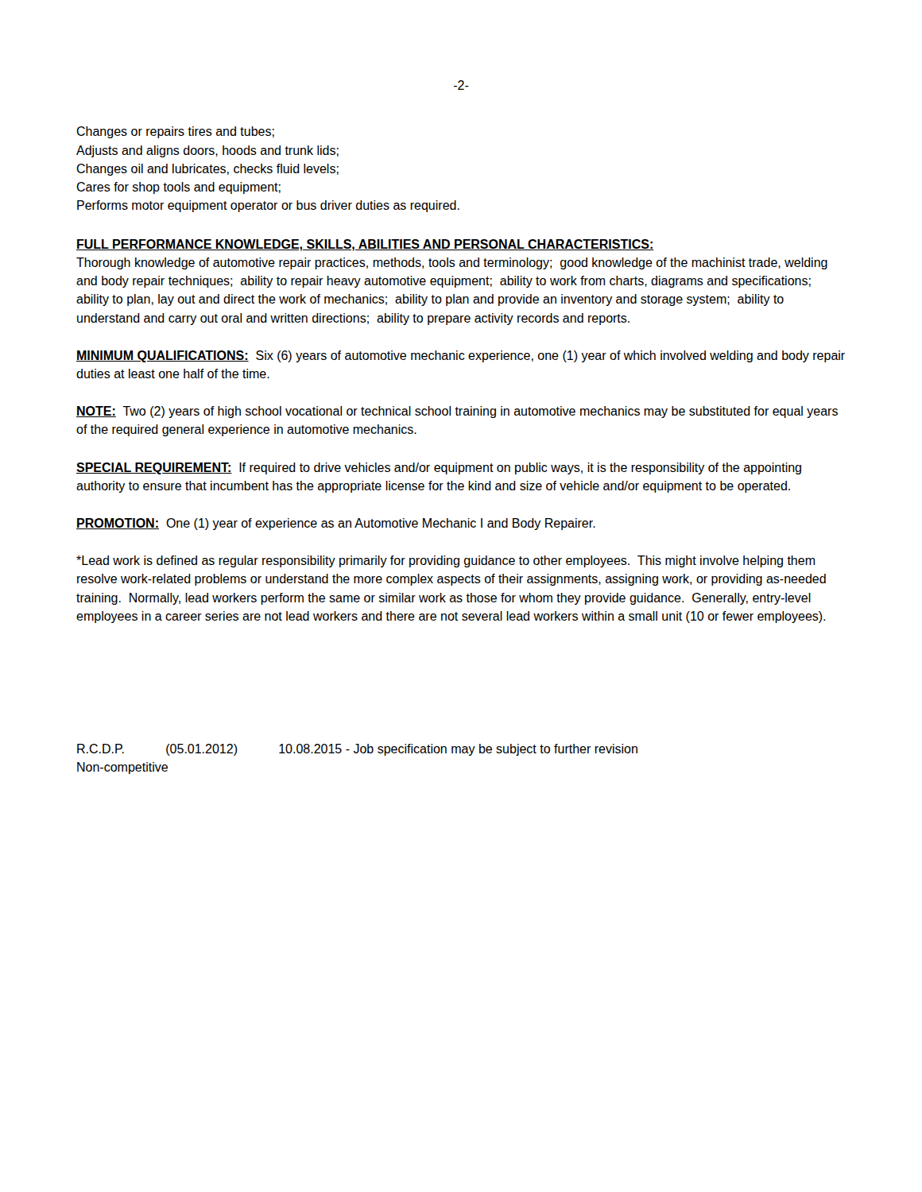-2-
Changes or repairs tires and tubes;
Adjusts and aligns doors, hoods and trunk lids;
Changes oil and lubricates, checks fluid levels;
Cares for shop tools and equipment;
Performs motor equipment operator or bus driver duties as required.
FULL PERFORMANCE KNOWLEDGE, SKILLS, ABILITIES AND PERSONAL CHARACTERISTICS:
Thorough knowledge of automotive repair practices, methods, tools and terminology; good knowledge of the machinist trade, welding and body repair techniques; ability to repair heavy automotive equipment; ability to work from charts, diagrams and specifications; ability to plan, lay out and direct the work of mechanics; ability to plan and provide an inventory and storage system; ability to understand and carry out oral and written directions; ability to prepare activity records and reports.
MINIMUM QUALIFICATIONS: Six (6) years of automotive mechanic experience, one (1) year of which involved welding and body repair duties at least one half of the time.
NOTE: Two (2) years of high school vocational or technical school training in automotive mechanics may be substituted for equal years of the required general experience in automotive mechanics.
SPECIAL REQUIREMENT: If required to drive vehicles and/or equipment on public ways, it is the responsibility of the appointing authority to ensure that incumbent has the appropriate license for the kind and size of vehicle and/or equipment to be operated.
PROMOTION: One (1) year of experience as an Automotive Mechanic I and Body Repairer.
*Lead work is defined as regular responsibility primarily for providing guidance to other employees. This might involve helping them resolve work-related problems or understand the more complex aspects of their assignments, assigning work, or providing as-needed training. Normally, lead workers perform the same or similar work as those for whom they provide guidance. Generally, entry-level employees in a career series are not lead workers and there are not several lead workers within a small unit (10 or fewer employees).
R.C.D.P. (05.01.2012) 10.08.2015 - Job specification may be subject to further revision
Non-competitive